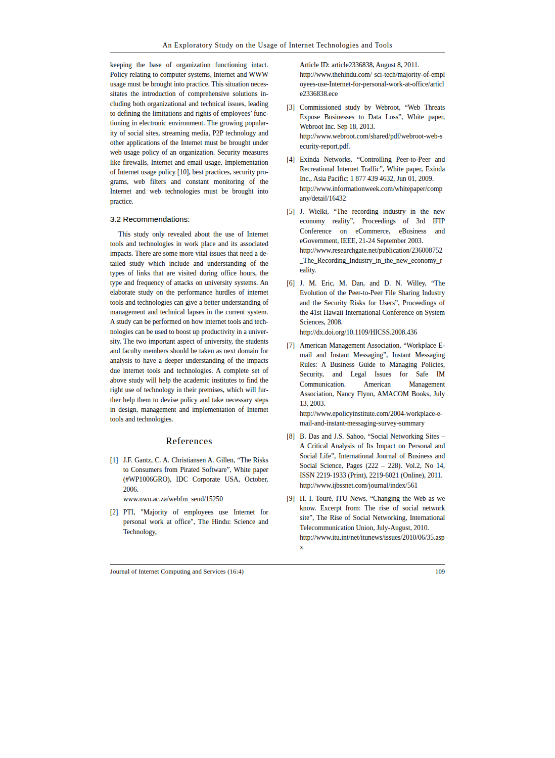An Exploratory Study on the Usage of Internet Technologies and Tools
keeping the base of organization functioning intact. Policy relating to computer systems, Internet and WWW usage must be brought into practice. This situation necessitates the introduction of comprehensive solutions including both organizational and technical issues, leading to defining the limitations and rights of employees’ functioning in electronic environment. The growing popularity of social sites, streaming media, P2P technology and other applications of the Internet must be brought under web usage policy of an organization. Security measures like firewalls, Internet and email usage, Implementation of Internet usage policy [10], best practices, security programs, web filters and constant monitoring of the Internet and web technologies must be brought into practice.
3.2 Recommendations:
This study only revealed about the use of Internet tools and technologies in work place and its associated impacts. There are some more vital issues that need a detailed study which include and understanding of the types of links that are visited during office hours, the type and frequency of attacks on university systems. An elaborate study on the performance hurdles of internet tools and technologies can give a better understanding of management and technical lapses in the current system. A study can be performed on how internet tools and technologies can be used to boost up productivity in a university. The two important aspect of university, the students and faculty members should be taken as next domain for analysis to have a deeper understanding of the impacts due internet tools and technologies. A complete set of above study will help the academic institutes to find the right use of technology in their premises, which will further help them to devise policy and take necessary steps in design, management and implementation of Internet tools and technologies.
References
[1] J.F. Gantz, C. A. Christiansen A. Gillen, “The Risks to Consumers from Pirated Software”, White paper (#WP1006GRO), IDC Corporate USA, October, 2006. www.nwu.ac.za/webfm_send/15250
[2] PTI, "Majority of employees use Internet for personal work at office", The Hindu: Science and Technology,
Article ID: article2336838, August 8, 2011. http://www.thehindu.com/ sci-tech/majority-of-employees-use-Internet-for-personal-work-at-office/article2336838.ece
[3] Commissioned study by Webroot, “Web Threats Expose Businesses to Data Loss”, White paper, Webroot Inc. Sep 18, 2013. http://www.webroot.com/shared/pdf/webroot-web-security-report.pdf.
[4] Exinda Networks, “Controlling Peer-to-Peer and Recreational Internet Traffic”, White paper, Exinda Inc., Asia Pacific: 1 877 439 4632, Jun 01, 2009. http://www.informationweek.com/whitepaper/company/detail/16432
[5] J. Wielki, “The recording industry in the new economy reality”, Proceedings of 3rd IFIP Conference on eCommerce, eBusiness and eGovernment, IEEE, 21-24 September 2003. http://www.researchgate.net/publication/236008752_The_Recording_Industry_in_the_new_economy_reality.
[6] J. M. Eric, M. Dan, and D. N. Willey, “The Evolution of the Peer-to-Peer File Sharing Industry and the Security Risks for Users”, Proceedings of the 41st Hawaii International Conference on System Sciences, 2008. http://dx.doi.org/10.1109/HICSS.2008.436
[7] American Management Association, “Workplace E-mail and Instant Messaging”, Instant Messaging Rules: A Business Guide to Managing Policies, Security, and Legal Issues for Safe IM Communication. American Management Association, Nancy Flynn, AMACOM Books, July 13, 2003. http://www.epolicyinstitute.com/2004-workplace-e-mail-and-instant-messaging-survey-summary
[8] B. Das and J.S. Sahoo, “Social Networking Sites – A Critical Analysis of Its Impact on Personal and Social Life”, International Journal of Business and Social Science, Pages (222 – 228). Vol.2, No 14, ISSN 2219-1933 (Print), 2219-6021 (Online), 2011. http://www.ijbssnet.com/journal/index/561
[9] H. I. Touré, ITU News, “Changing the Web as we know. Excerpt from: The rise of social network site”, The Rise of Social Networking, International Telecommunication Union, July-August, 2010. http://www.itu.int/net/itunews/issues/2010/06/35.aspx
Journal of Internet Computing and Services (16:4)
109